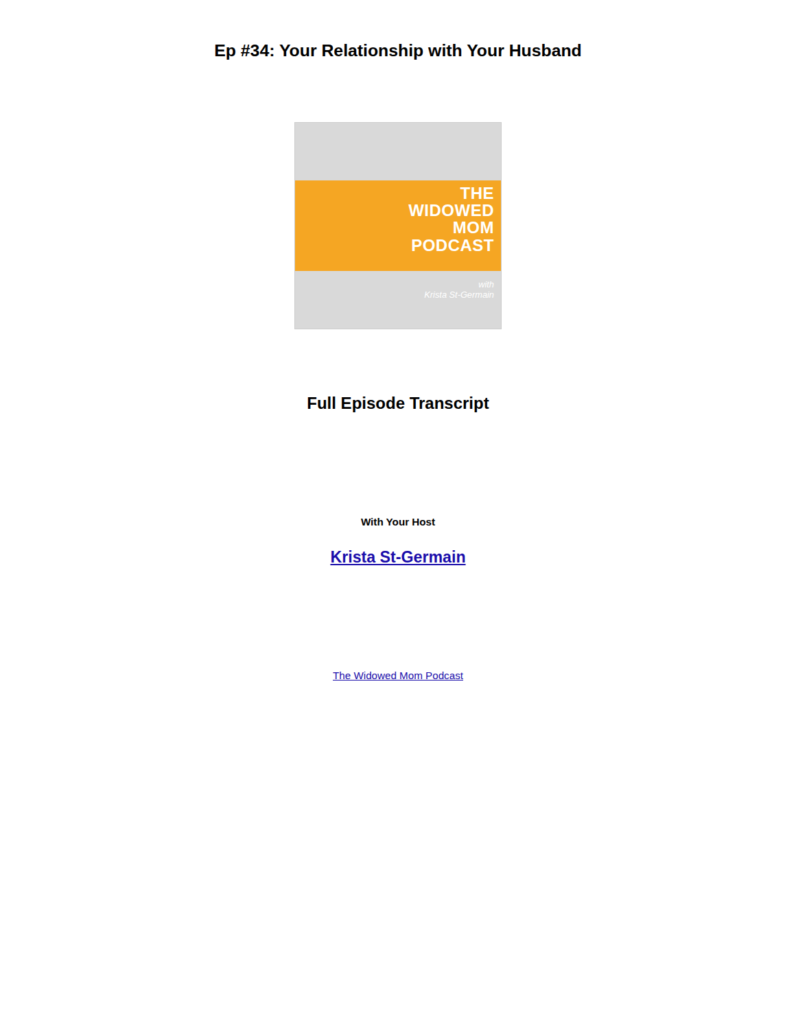Ep #34: Your Relationship with Your Husband
THE
WIDOWED
MOM
PODCAST
with
Krista St-Germain
Full Episode Transcript
With Your Host
Krista St-Germain
The Widowed Mom Podcast